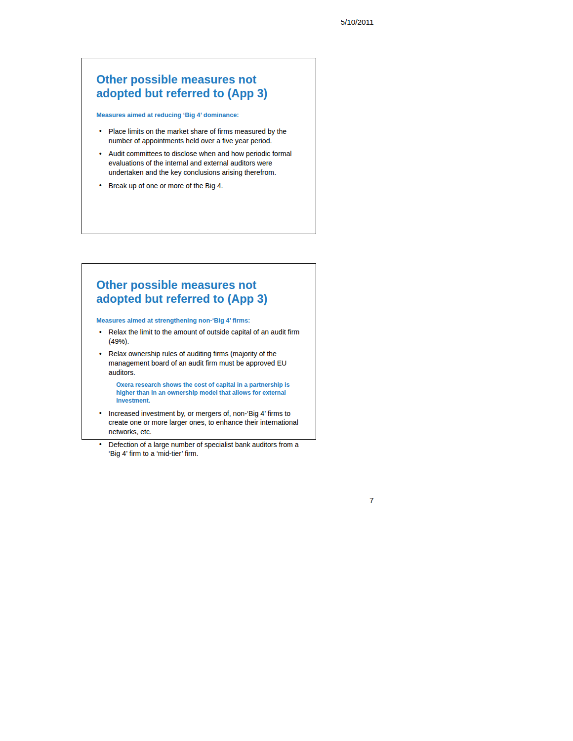5/10/2011
Other possible measures not adopted but referred to (App 3)
Measures aimed at reducing ‘Big 4’ dominance:
Place limits on the market share of firms measured by the number of appointments held over a five year period.
Audit committees to disclose when and how periodic formal evaluations of the internal and external auditors were undertaken and the key conclusions arising therefrom.
Break up of one or more of the Big 4.
Other possible measures not adopted but referred to (App 3)
Measures aimed at strengthening non-‘Big 4’ firms:
Relax the limit to the amount of outside capital of an audit firm (49%).
Relax ownership rules of auditing firms (majority of the management board of an audit firm must be approved EU auditors.
Oxera research shows the cost of capital in a partnership is higher than in an ownership model that allows for external investment.
Increased investment by, or mergers of, non-‘Big 4’ firms to create one or more larger ones, to enhance their international networks, etc.
Defection of a large number of specialist bank auditors from a ‘Big 4’ firm to a ‘mid-tier’ firm.
7